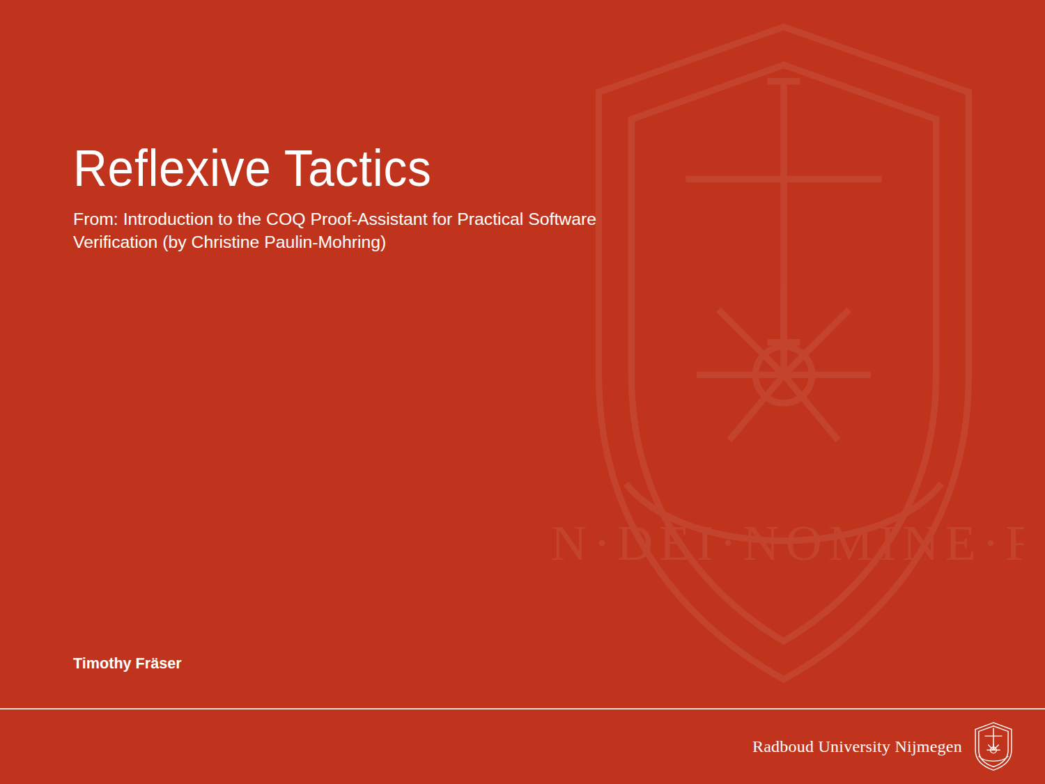IN·DEI·NOMINE·F
Reflexive Tactics
From: Introduction to the COQ Proof-Assistant for Practical Software Verification (by Christine Paulin-Mohring)
Timothy Fräser
Radboud University Nijmegen